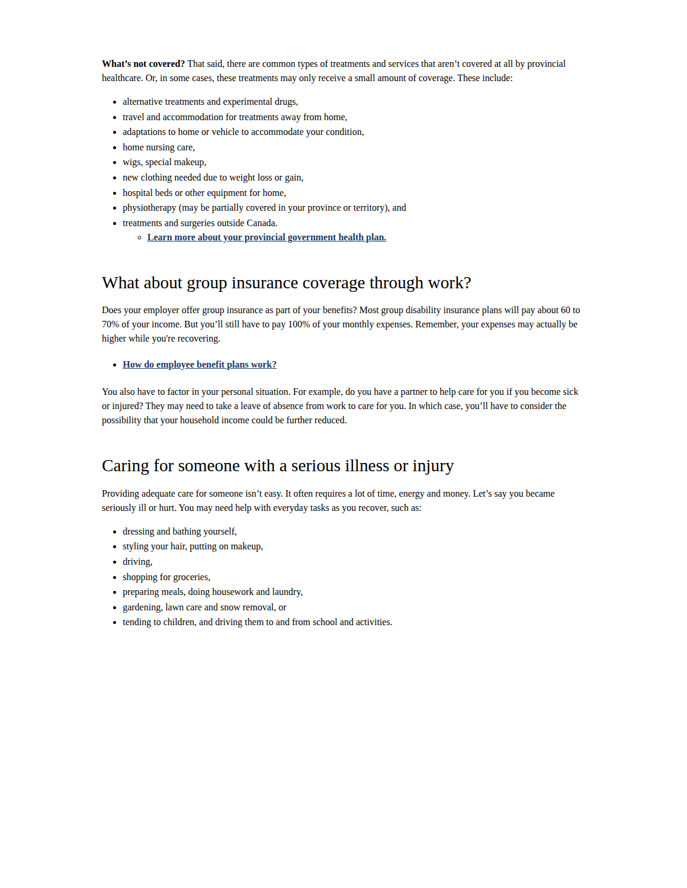What’s not covered? That said, there are common types of treatments and services that aren’t covered at all by provincial healthcare. Or, in some cases, these treatments may only receive a small amount of coverage. These include:
alternative treatments and experimental drugs,
travel and accommodation for treatments away from home,
adaptations to home or vehicle to accommodate your condition,
home nursing care,
wigs, special makeup,
new clothing needed due to weight loss or gain,
hospital beds or other equipment for home,
physiotherapy (may be partially covered in your province or territory), and
treatments and surgeries outside Canada.
Learn more about your provincial government health plan.
What about group insurance coverage through work?
Does your employer offer group insurance as part of your benefits? Most group disability insurance plans will pay about 60 to 70% of your income. But you’ll still have to pay 100% of your monthly expenses. Remember, your expenses may actually be higher while you're recovering.
How do employee benefit plans work?
You also have to factor in your personal situation. For example, do you have a partner to help care for you if you become sick or injured? They may need to take a leave of absence from work to care for you. In which case, you’ll have to consider the possibility that your household income could be further reduced.
Caring for someone with a serious illness or injury
Providing adequate care for someone isn’t easy. It often requires a lot of time, energy and money. Let’s say you became seriously ill or hurt. You may need help with everyday tasks as you recover, such as:
dressing and bathing yourself,
styling your hair, putting on makeup,
driving,
shopping for groceries,
preparing meals, doing housework and laundry,
gardening, lawn care and snow removal, or
tending to children, and driving them to and from school and activities.